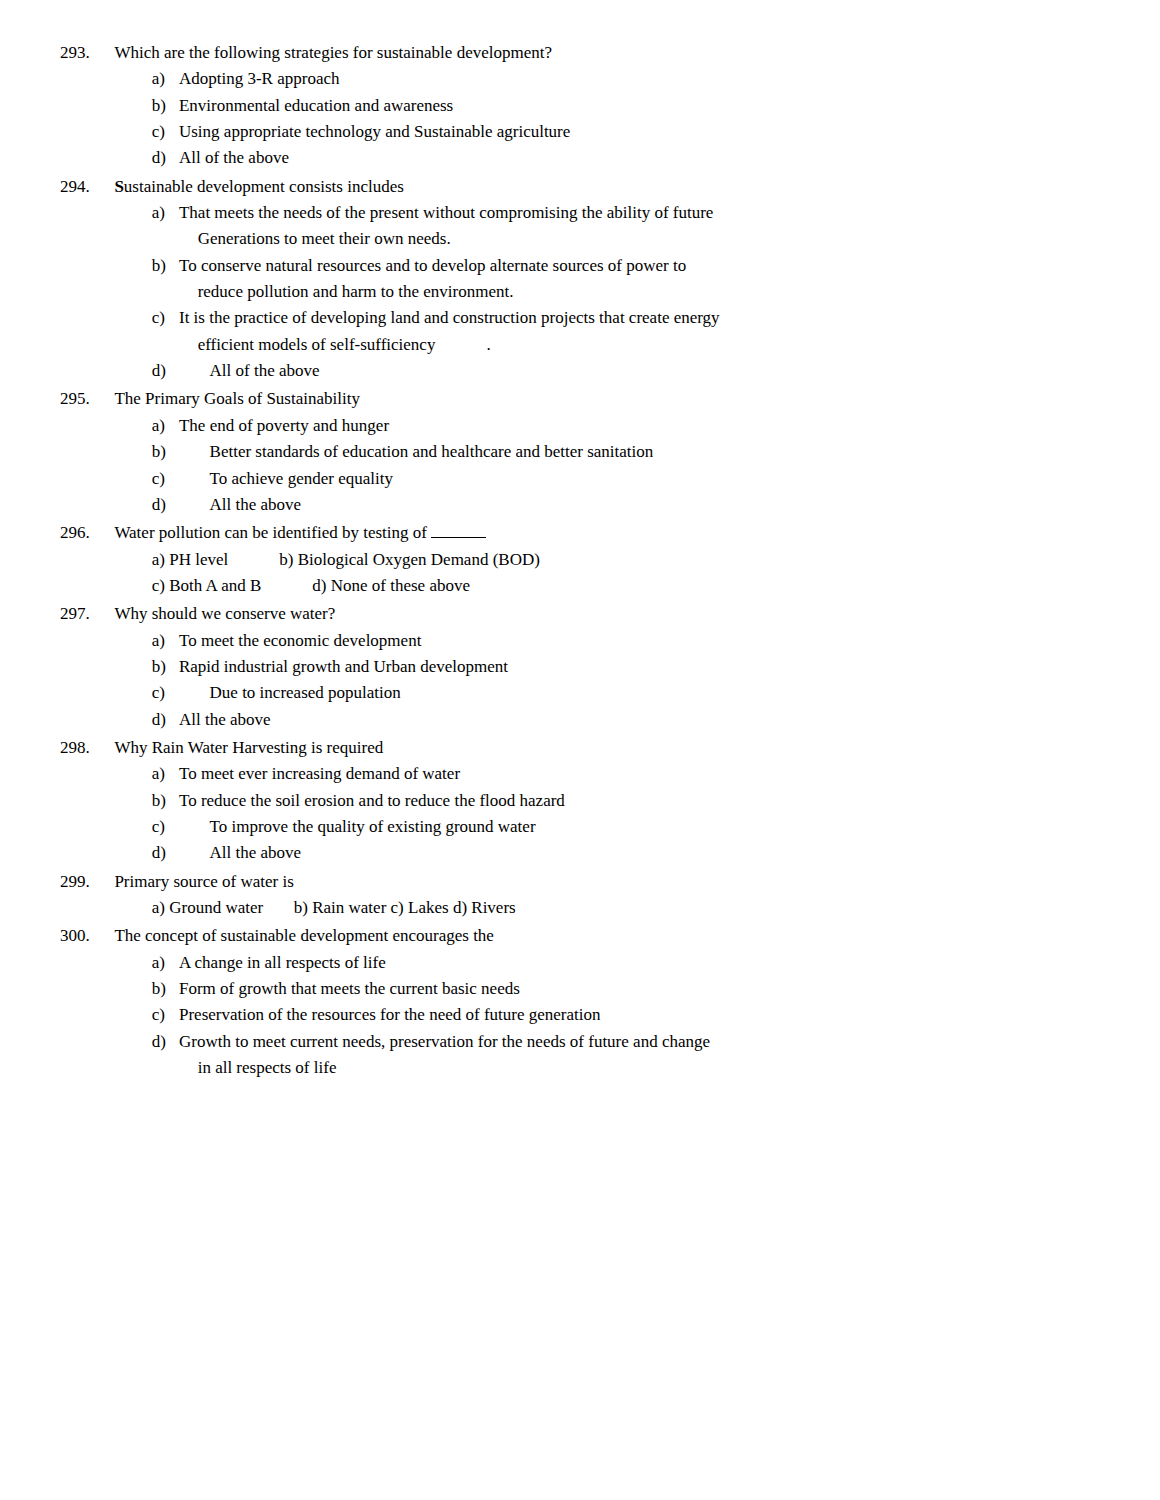293. Which are the following strategies for sustainable development?
a) Adopting 3-R approach
b) Environmental education and awareness
c) Using appropriate technology and Sustainable agriculture
d) All of the above
294. Sustainable development consists includes
a) That meets the needs of the present without compromising the ability of future Generations to meet their own needs.
b) To conserve natural resources and to develop alternate sources of power to reduce pollution and harm to the environment.
c) It is the practice of developing land and construction projects that create energy efficient models of self-sufficiency .
d) All of the above
295. The Primary Goals of Sustainability
a) The end of poverty and hunger
b) Better standards of education and healthcare and better sanitation
c) To achieve gender equality
d) All the above
296. Water pollution can be identified by testing of
a) PH level b) Biological Oxygen Demand (BOD)
c) Both A and B d) None of these above
297. Why should we conserve water?
a) To meet the economic development
b) Rapid industrial growth and Urban development
c) Due to increased population
d) All the above
298. Why Rain Water Harvesting is required
a) To meet ever increasing demand of water
b) To reduce the soil erosion and to reduce the flood hazard
c) To improve the quality of existing ground water
d) All the above
299. Primary source of water is
a) Ground water b) Rain water c) Lakes d) Rivers
300. The concept of sustainable development encourages the
a) A change in all respects of life
b) Form of growth that meets the current basic needs
c) Preservation of the resources for the need of future generation
d) Growth to meet current needs, preservation for the needs of future and change in all respects of life